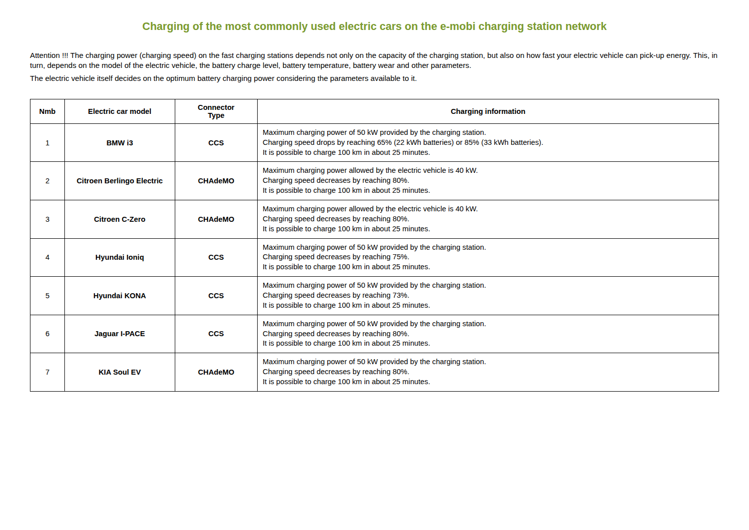Charging of the most commonly used electric cars on the e-mobi charging station network
Attention !!! The charging power (charging speed) on the fast charging stations depends not only on the capacity of the charging station, but also on how fast your electric vehicle can pick-up energy. This, in turn, depends on the model of the electric vehicle, the battery charge level, battery temperature, battery wear and other parameters.
The electric vehicle itself decides on the optimum battery charging power considering the parameters available to it.
| Nmb | Electric car model | Connector Type | Charging information |
| --- | --- | --- | --- |
| 1 | BMW i3 | CCS | Maximum charging power of 50 kW provided by the charging station. Charging speed drops by reaching 65% (22 kWh batteries) or 85% (33 kWh batteries). It is possible to charge 100 km in about 25 minutes. |
| 2 | Citroen Berlingo Electric | CHAdeMO | Maximum charging power allowed by the electric vehicle is 40 kW. Charging speed decreases by reaching 80%. It is possible to charge 100 km in about 25 minutes. |
| 3 | Citroen C-Zero | CHAdeMO | Maximum charging power allowed by the electric vehicle is 40 kW. Charging speed decreases by reaching 80%. It is possible to charge 100 km in about 25 minutes. |
| 4 | Hyundai Ioniq | CCS | Maximum charging power of 50 kW provided by the charging station. Charging speed decreases by reaching 75%. It is possible to charge 100 km in about 25 minutes. |
| 5 | Hyundai KONA | CCS | Maximum charging power of 50 kW provided by the charging station. Charging speed decreases by reaching 73%. It is possible to charge 100 km in about 25 minutes. |
| 6 | Jaguar I-PACE | CCS | Maximum charging power of 50 kW provided by the charging station. Charging speed decreases by reaching 80%. It is possible to charge 100 km in about 25 minutes. |
| 7 | KIA Soul EV | CHAdeMO | Maximum charging power of 50 kW provided by the charging station. Charging speed decreases by reaching 80%. It is possible to charge 100 km in about 25 minutes. |